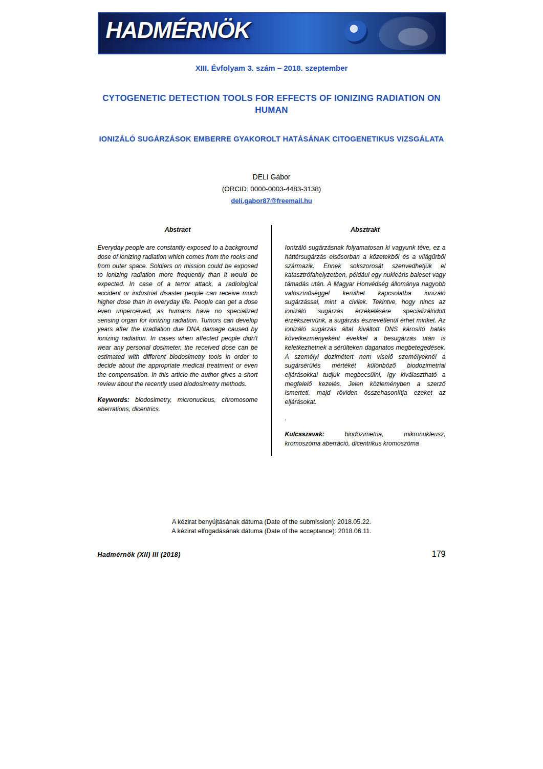HADMÉRNÖK
XIII. Évfolyam 3. szám – 2018. szeptember
Cytogenetic detection tools for effects of ionizing radiation on human
Ionizáló sugárzások emberre gyakorolt hatásának citogenetikus vizsgálata
DELI Gábor
(ORCID: 0000-0003-4483-3138)
deli.gabor87@freemail.hu
Abstract
Everyday people are constantly exposed to a background dose of ionizing radiation which comes from the rocks and from outer space. Soldiers on mission could be exposed to ionizing radiation more frequently than it would be expected. In case of a terror attack, a radiological accident or industrial disaster people can receive much higher dose than in everyday life. People can get a dose even unperceived, as humans have no specialized sensing organ for ionizing radiation. Tumors can develop years after the irradiation due DNA damage caused by ionizing radiation. In cases when affected people didn't wear any personal dosimeter, the received dose can be estimated with different biodosimetry tools in order to decide about the appropriate medical treatment or even the compensation. In this article the author gives a short review about the recently used biodosimetry methods.
Keywords: biodosimetry, micronucleus, chromosome aberrations, dicentrics.
Absztrakt
Ionizáló sugárzásnak folyamatosan ki vagyunk téve, ez a háttérsugárzás elsősorban a kőzetekből és a világűrből származik. Ennek sokszorosát szenvedhetjük el katasztrófahelyzetben, például egy nukleáris baleset vagy támadás után. A Magyar Honvédség állománya nagyobb valószínűséggel kerülhet kapcsolatba ionizáló sugárzással, mint a civilek. Tekintve, hogy nincs az ionizáló sugárzás érzékelésére specializálódott érzékszervünk, a sugárzás észrevétlenül érhet minket. Az ionizáló sugárzás által kiváltott DNS károsító hatás következményeként évekkel a besugárzás után is keletkezhetnek a sérülteken daganatos megbetegedések. A személyi dozimétert nem viselő személyeknél a sugársérülés mértékét különböző biodozimetriai eljárásokkal tudjuk megbecsülni, így kiválasztható a megfelelő kezelés. Jelen közleményben a szerző ismerteti, majd röviden összehasonlítja ezeket az eljárásokat.
.
Kulcsszavak: biodozimetria, mikronukleusz, kromoszóma aberráció, dicentrikus kromoszóma
A kézirat benyújtásának dátuma (Date of the submission): 2018.05.22.
A kézirat elfogadásának dátuma (Date of the acceptance): 2018.06.11.
Hadmérnök (XII) III (2018)
179